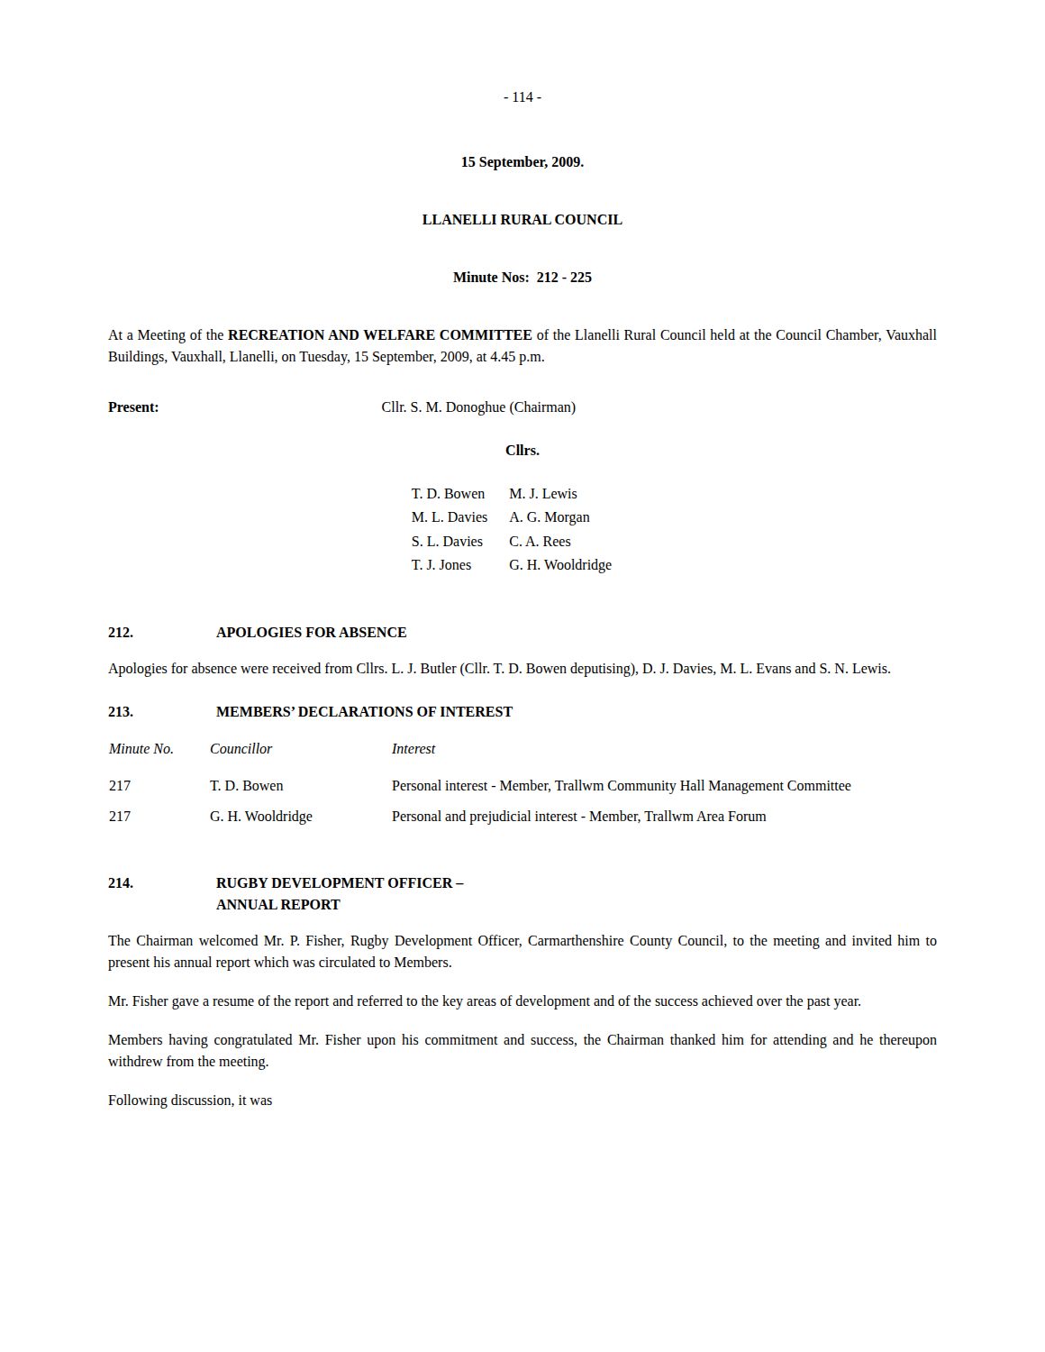- 114 -
15 September, 2009.
LLANELLI RURAL COUNCIL
Minute Nos: 212 - 225
At a Meeting of the RECREATION AND WELFARE COMMITTEE of the Llanelli Rural Council held at the Council Chamber, Vauxhall Buildings, Vauxhall, Llanelli, on Tuesday, 15 September, 2009, at 4.45 p.m.
Present:
Cllr. S. M. Donoghue (Chairman)
Cllrs.
| T. D. Bowen | M. J. Lewis |
| M. L. Davies | A. G. Morgan |
| S. L. Davies | C. A. Rees |
| T. J. Jones | G. H. Wooldridge |
212.
APOLOGIES FOR ABSENCE
Apologies for absence were received from Cllrs. L. J. Butler (Cllr. T. D. Bowen deputising), D. J. Davies, M. L. Evans and S. N. Lewis.
213.
MEMBERS’ DECLARATIONS OF INTEREST
| Minute No. | Councillor | Interest |
| --- | --- | --- |
| 217 | T. D. Bowen | Personal interest - Member, Trallwm Community Hall Management Committee |
| 217 | G. H. Wooldridge | Personal and prejudicial interest - Member, Trallwm Area Forum |
214.
RUGBY DEVELOPMENT OFFICER –
ANNUAL REPORT
The Chairman welcomed Mr. P. Fisher, Rugby Development Officer, Carmarthenshire County Council, to the meeting and invited him to present his annual report which was circulated to Members.
Mr. Fisher gave a resume of the report and referred to the key areas of development and of the success achieved over the past year.
Members having congratulated Mr. Fisher upon his commitment and success, the Chairman thanked him for attending and he thereupon withdrew from the meeting.
Following discussion, it was